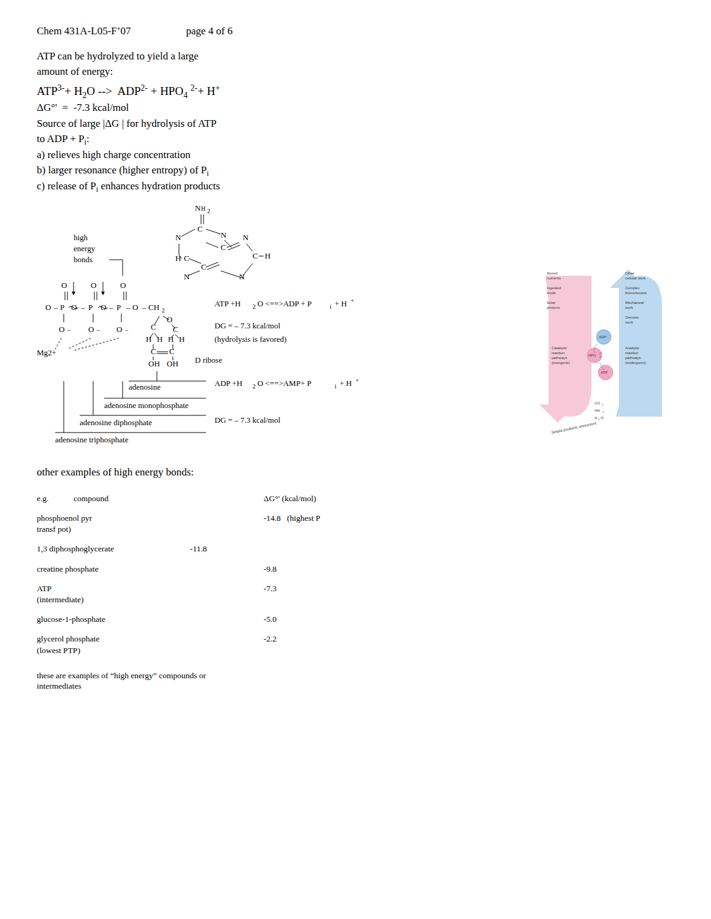Chem 431A-L05-F’07
page 4 of 6
ATP can be hydrolyzed to yield a large
amount of energy:
ATP3-+ H2O --> ADP2- + HPO4 2-+ H+
ΔG°' = -7.3 kcal/mol
Source of large |ΔG | for hydrolysis of ATP
to ADP + Pi:
a) relieves high charge concentration
b) larger resonance (higher entropy) of Pi
c) release of Pi enhances hydration products
N H 2 C N N C N C H H C C N N high energy bonds O O O O – P O – P O – P – O – CH 2 O – O – O – Mg2+ O C C H H H H C C OH OH D ribose ATP +H 2 O <==>ADP + P i + H + DG = – 7.3 kcal/mol (hydrolysis is favored) ADP +H 2 O <==>AMP+ P i + H + DG = – 7.3 kcal/mol adenosine adenosine monophosphate adenosine diphosphate adenosine triphosphate
Stored nutrients Ingested foods Solar photons Other cellular work Complex biomolecules Mechanical work Osmotic work ADP HPO 4 2- ATP Catabolic reaction pathways (exergonic) Anabolic reaction pathways (endergonic) CO 2 NH 3 H 2 O Simple products, precursors
other examples of high energy bonds:
| e.g. compound | | ΔG°' (kcal/mol) |
| phosphoenol pyr transf pot) | | -14.8 (highest P |
| 1,3 diphosphoglycerate | -11.8 | |
| creatine phosphate | | -9.8 |
| ATP (intermediate) | | -7.3 |
| glucose-1-phosphate | | -5.0 |
| glycerol phosphate (lowest PTP) | | -2.2 |
these are examples of “high energy” compounds or
intermediates